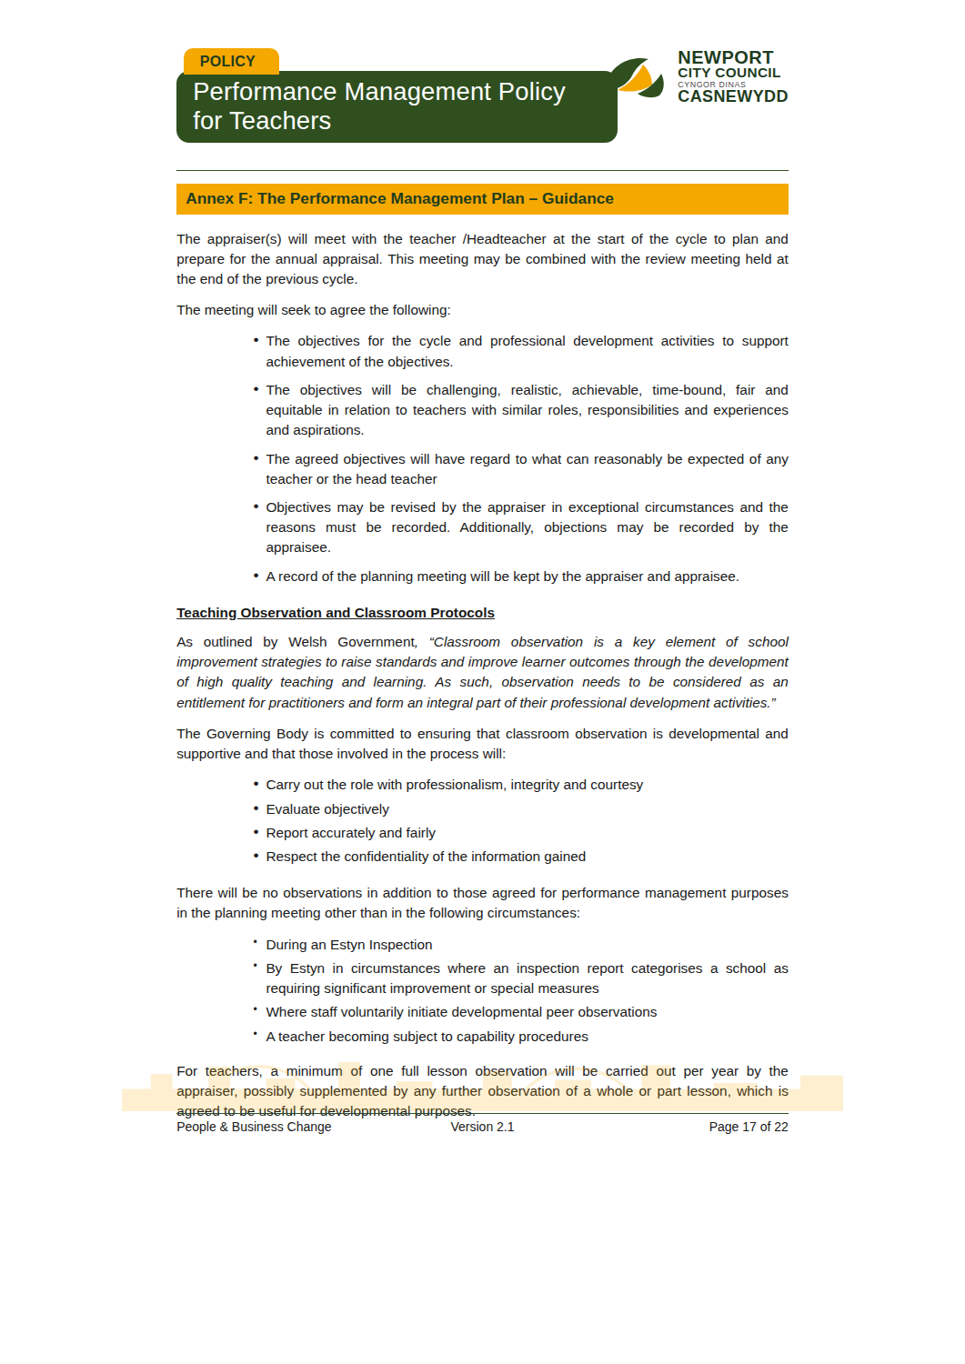POLICY
Performance Management Policy for Teachers
NEWPORT
CITY COUNCIL
CYNGOR DINAS
CASNEWYDD
Annex F: The Performance Management Plan – Guidance
The appraiser(s) will meet with the teacher /Headteacher at the start of the cycle to plan and prepare for the annual appraisal. This meeting may be combined with the review meeting held at the end of the previous cycle.
The meeting will seek to agree the following:
The objectives for the cycle and professional development activities to support achievement of the objectives.
The objectives will be challenging, realistic, achievable, time-bound, fair and equitable in relation to teachers with similar roles, responsibilities and experiences and aspirations.
The agreed objectives will have regard to what can reasonably be expected of any teacher or the head teacher
Objectives may be revised by the appraiser in exceptional circumstances and the reasons must be recorded. Additionally, objections may be recorded by the appraisee.
A record of the planning meeting will be kept by the appraiser and appraisee.
Teaching Observation and Classroom Protocols
As outlined by Welsh Government, “Classroom observation is a key element of school improvement strategies to raise standards and improve learner outcomes through the development of high quality teaching and learning. As such, observation needs to be considered as an entitlement for practitioners and form an integral part of their professional development activities.”
The Governing Body is committed to ensuring that classroom observation is developmental and supportive and that those involved in the process will:
Carry out the role with professionalism, integrity and courtesy
Evaluate objectively
Report accurately and fairly
Respect the confidentiality of the information gained
There will be no observations in addition to those agreed for performance management purposes in the planning meeting other than in the following circumstances:
During an Estyn Inspection
By Estyn in circumstances where an inspection report categorises a school as requiring significant improvement or special measures
Where staff voluntarily initiate developmental peer observations
A teacher becoming subject to capability procedures
For teachers, a minimum of one full lesson observation will be carried out per year by the appraiser, possibly supplemented by any further observation of a whole or part lesson, which is agreed to be useful for developmental purposes.
People & Business Change
Version 2.1
Page 17 of 22